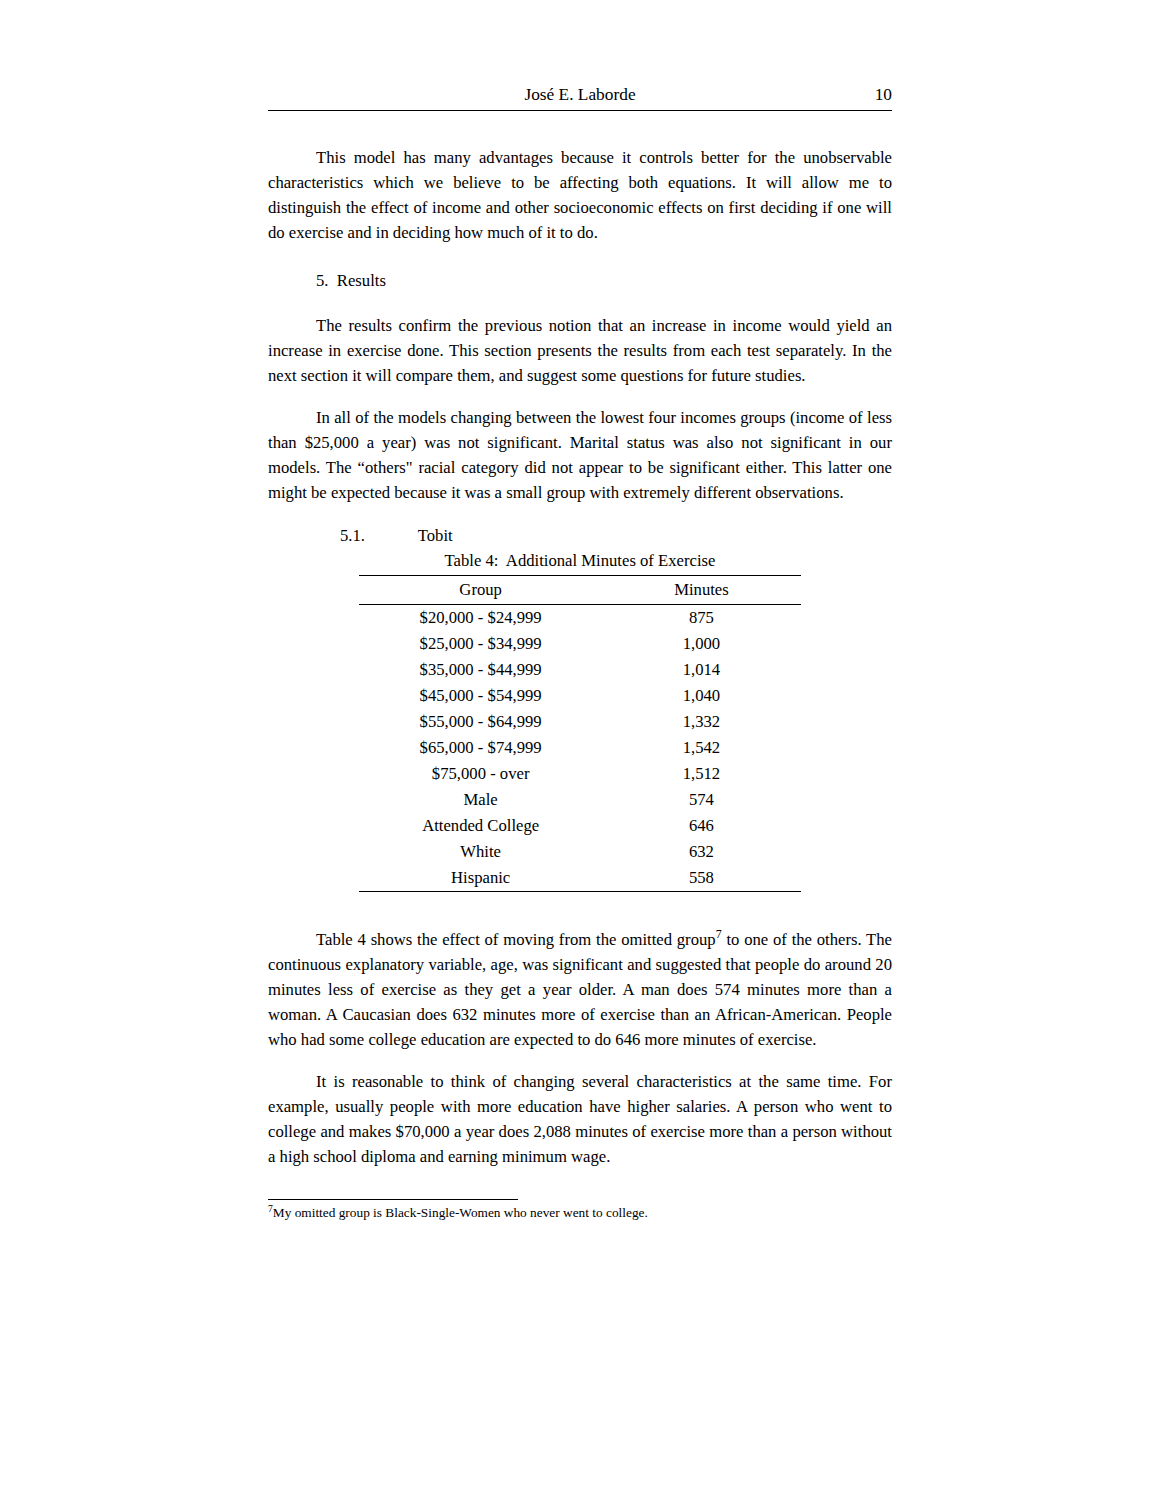José E. Laborde 10
This model has many advantages because it controls better for the unobservable characteristics which we believe to be affecting both equations. It will allow me to distinguish the effect of income and other socioeconomic effects on first deciding if one will do exercise and in deciding how much of it to do.
5. Results
The results confirm the previous notion that an increase in income would yield an increase in exercise done. This section presents the results from each test separately. In the next section it will compare them, and suggest some questions for future studies.
In all of the models changing between the lowest four incomes groups (income of less than $25,000 a year) was not significant. Marital status was also not significant in our models. The “others" racial category did not appear to be significant either. This latter one might be expected because it was a small group with extremely different observations.
5.1. Tobit
Table 4: Additional Minutes of Exercise
| Group | Minutes |
| --- | --- |
| $20,000 - $24,999 | 875 |
| $25,000 - $34,999 | 1,000 |
| $35,000 - $44,999 | 1,014 |
| $45,000 - $54,999 | 1,040 |
| $55,000 - $64,999 | 1,332 |
| $65,000 - $74,999 | 1,542 |
| $75,000 - over | 1,512 |
| Male | 574 |
| Attended College | 646 |
| White | 632 |
| Hispanic | 558 |
Table 4 shows the effect of moving from the omitted group7 to one of the others. The continuous explanatory variable, age, was significant and suggested that people do around 20 minutes less of exercise as they get a year older. A man does 574 minutes more than a woman. A Caucasian does 632 minutes more of exercise than an African-American. People who had some college education are expected to do 646 more minutes of exercise.
It is reasonable to think of changing several characteristics at the same time. For example, usually people with more education have higher salaries. A person who went to college and makes $70,000 a year does 2,088 minutes of exercise more than a person without a high school diploma and earning minimum wage.
7My omitted group is Black-Single-Women who never went to college.